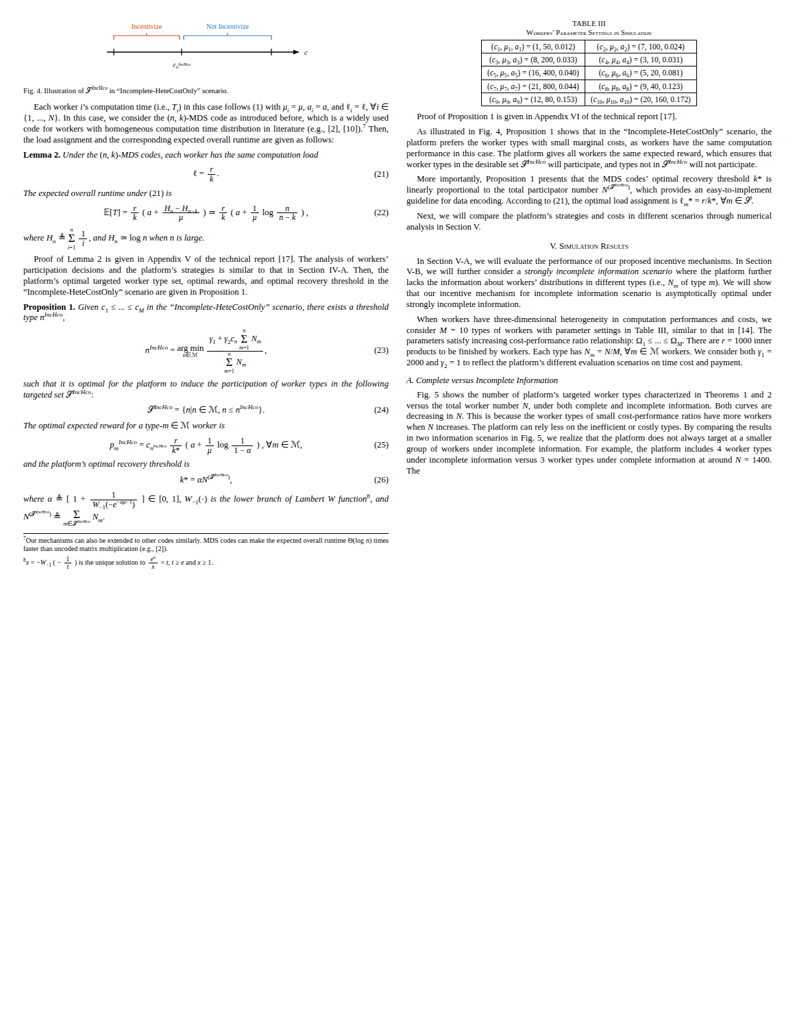Incentivize Not Incentivize c cnIncHco
Fig. 4. Illustration of 𝒮IncHco in “Incomplete-HeteCostOnly” scenario.
Each worker i’s computation time (i.e., Ti) in this case follows (1) with μi = μ, ai = a, and ℓi = ℓ, ∀i ∈ {1, ..., N}. In this case, we consider the (n, k)-MDS code as introduced before, which is a widely used code for workers with homogeneous computation time distribution in literature (e.g., [2], [10]).7 Then, the load assignment and the corresponding expected overall runtime are given as follows:
Lemma 2. Under the (n, k)-MDS codes, each worker has the same computation load
ℓ = rk. (21)
The expected overall runtime under (21) is
𝔼[T] = rk ( a + Hn − Hn−k μ ) ≃ rk ( a + 1 μ log nn − k ) , (22)
where Hn ≜ nΣi=1 1 i, and Hn ≃ log n when n is large.
Proof of Lemma 2 is given in Appendix V of the technical report [17]. The analysis of workers’ participation decisions and the platform’s strategies is similar to that in Section IV-A. Then, the platform’s optimal targeted worker type set, optimal rewards, and optimal recovery threshold in the “Incomplete-HeteCostOnly” scenario are given in Proposition 1.
Proposition 1. Given c1 ≤ ... ≤ cM in the “Incomplete-HeteCostOnly” scenario, there exists a threshold type nIncHco,
nIncHco = arg min n∈ℳ γ1 + γ2cn nΣm=1 Nm nΣm=1 Nm, (23)
such that it is optimal for the platform to induce the participation of worker types in the following targeted set 𝒮IncHco:
𝒮IncHco = {n|n ∈ ℳ, n ≤ nIncHco}. (24)
The optimal expected reward for a type-m ∈ ℳ worker is
pmIncHco = cnIncHco rk* ( a + 1 μ log 11 − α ) , ∀m ∈ ℳ, (25)
and the platform’s optimal recovery threshold is
k* = αN(𝒮IncHco), (26)
where α ≜ [ 1 + 1 W−1(−e−aμ−1) ] ∈ [0, 1], W−1(·) is the lower branch of Lambert W function8, and N(𝒮IncHco) ≜ Σm∈𝒮IncHco Nm.
7Our mechanisms can also be extended to other codes similarly. MDS codes can make the expected overall runtime Θ(log n) times faster than uncoded matrix multiplication (e.g., [2]).
8x = −W−1 ( − 1 t ) is the unique solution to ex x = t, t ≥ e and x ≥ 1.
TABLE III Workers’ Parameter Settings in Simulation
| ( c 1 , μ 1 , a 1 ) = (1, 50, 0.012) | ( c 2 , μ 2 , a 2 ) = (7, 100, 0.024) |
| ( c 3 , μ 3 , a 3 ) = (8, 200, 0.033) | ( c 4 , μ 4 , a 4 ) = (3, 10, 0.031) |
| ( c 5 , μ 5 , a 5 ) = (16, 400, 0.040) | ( c 6 , μ 6 , a 6 ) = (5, 20, 0.081) |
| ( c 7 , μ 7 , a 7 ) = (21, 800, 0.044) | ( c 8 , μ 8 , a 8 ) = (9, 40, 0.123) |
| ( c 9 , μ 9 , a 9 ) = (12, 80, 0.153) | ( c 10 , μ 10 , a 10 ) = (20, 160, 0.172) |
Proof of Proposition 1 is given in Appendix VI of the technical report [17].
As illustrated in Fig. 4, Proposition 1 shows that in the “Incomplete-HeteCostOnly” scenario, the platform prefers the worker types with small marginal costs, as workers have the same computation performance in this case. The platform gives all workers the same expected reward, which ensures that worker types in the desirable set 𝒮IncHco will participate, and types not in 𝒮IncHco will not participate.
More importantly, Proposition 1 presents that the MDS codes’ optimal recovery threshold k* is linearly proportional to the total participator number N(𝒮IncHco), which provides an easy-to-implement guideline for data encoding. According to (21), the optimal load assignment is ℓm* = r/k*, ∀m ∈ 𝒮.
Next, we will compare the platform’s strategies and costs in different scenarios through numerical analysis in Section V.
V. Simulation Results
In Section V-A, we will evaluate the performance of our proposed incentive mechanisms. In Section V-B, we will further consider a strongly incomplete information scenario where the platform further lacks the information about workers’ distributions in different types (i.e., Nm of type m). We will show that our incentive mechanism for incomplete information scenario is asymptotically optimal under strongly incomplete information.
When workers have three-dimensional heterogeneity in computation performances and costs, we consider M = 10 types of workers with parameter settings in Table III, similar to that in [14]. The parameters satisfy increasing cost-performance ratio relationship: Ω1 ≤ ... ≤ ΩM. There are r = 1000 inner products to be finished by workers. Each type has Nm = N/M, ∀m ∈ ℳ workers. We consider both γ1 = 2000 and γ2 = 1 to reflect the platform’s different evaluation scenarios on time cost and payment.
A. Complete versus Incomplete Information
Fig. 5 shows the number of platform’s targeted worker types characterized in Theorems 1 and 2 versus the total worker number N, under both complete and incomplete information. Both curves are decreasing in N. This is because the worker types of small cost-performance ratios have more workers when N increases. The platform can rely less on the inefficient or costly types. By comparing the results in two information scenarios in Fig. 5, we realize that the platform does not always target at a smaller group of workers under incomplete information. For example, the platform includes 4 worker types under incomplete information versus 3 worker types under complete information at around N = 1400. The